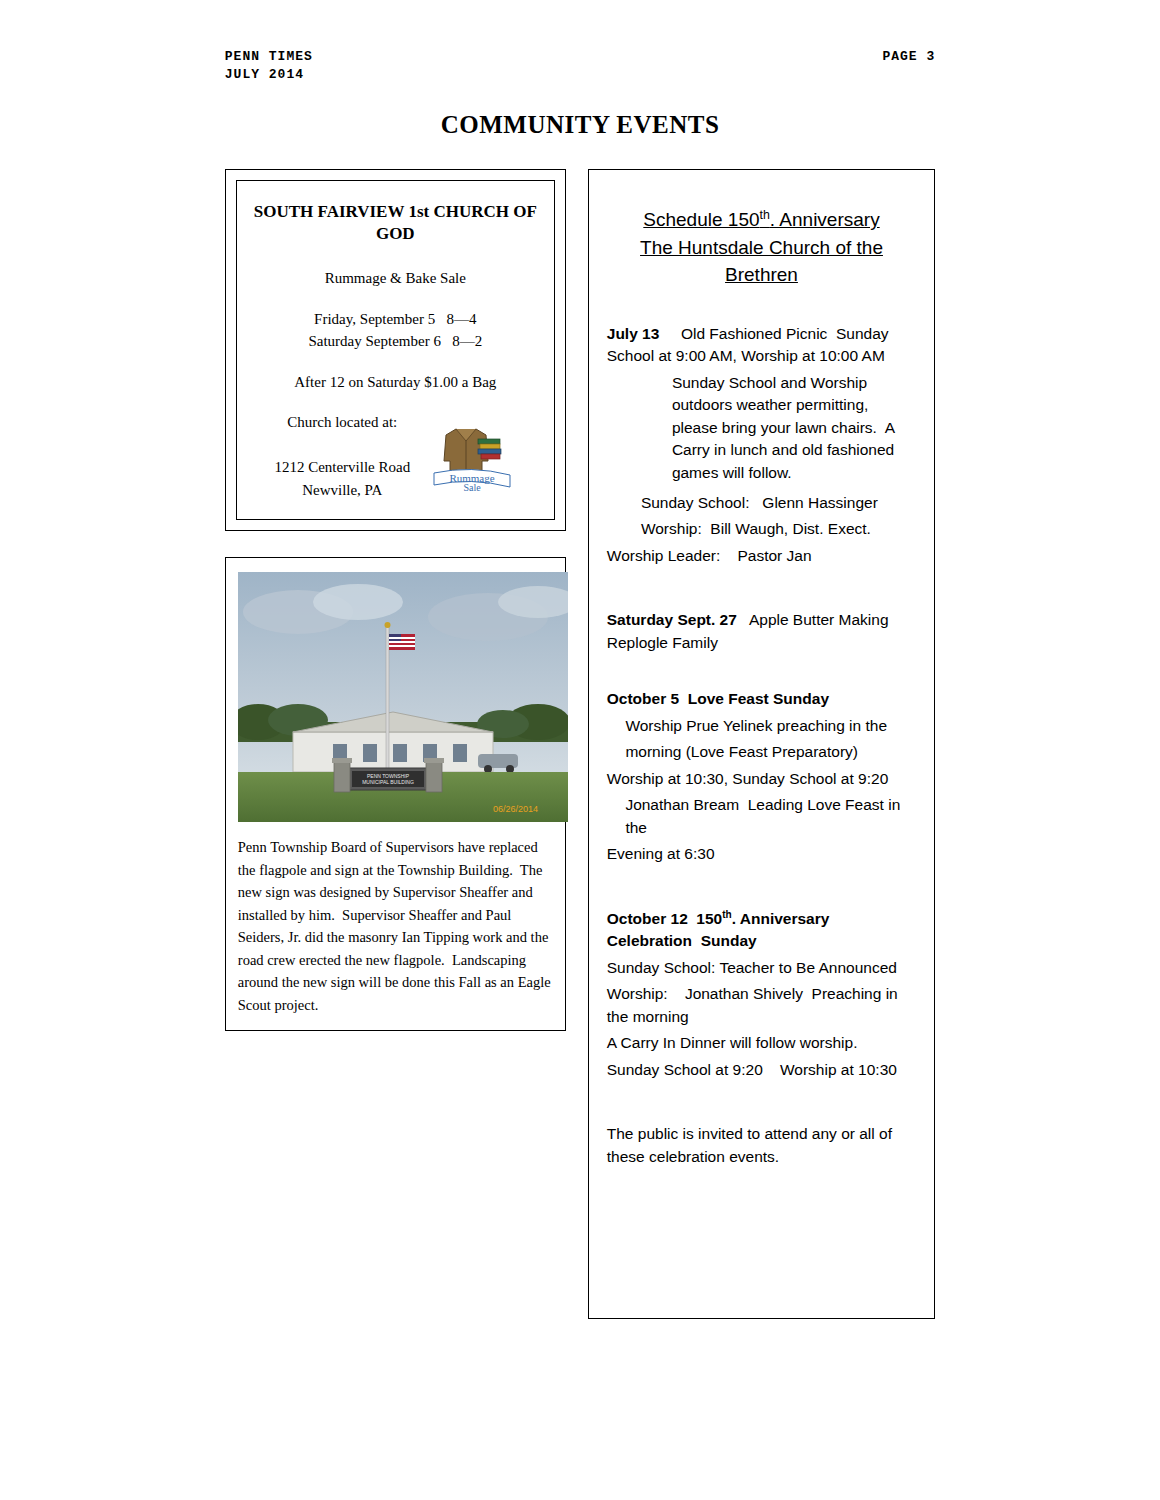PENN TIMES
JULY 2014
PAGE 3
COMMUNITY EVENTS
SOUTH FAIRVIEW 1st CHURCH OF GOD
Rummage & Bake Sale
Friday, September 5 8—4
Saturday September 6 8—2
After 12 on Saturday $1.00 a Bag
Church located at:
1212 Centerville Road
Newville, PA
Rummage Sale
PENN TOWNSHIP MUNICIPAL BUILDING 06/26/2014
Penn Township Board of Supervisors have replaced the flagpole and sign at the Township Building. The new sign was designed by Supervisor Sheaffer and installed by him. Supervisor Sheaffer and Paul Seiders, Jr. did the masonry Ian Tipping work and the road crew erected the new flagpole. Landscaping around the new sign will be done this Fall as an Eagle Scout project.
Schedule 150th. Anniversary The Huntsdale Church of the Brethren
July 13 Old Fashioned Picnic Sunday School at 9:00 AM, Worship at 10:00 AM
Sunday School and Worship outdoors weather permitting, please bring your lawn chairs. A Carry in lunch and old fashioned games will follow.
Sunday School: Glenn Hassinger
Worship: Bill Waugh, Dist. Exect.
Worship Leader: Pastor Jan
Saturday Sept. 27 Apple Butter Making Replogle Family
October 5 Love Feast Sunday
Worship Prue Yelinek preaching in the
morning (Love Feast Preparatory)
Worship at 10:30, Sunday School at 9:20
Jonathan Bream Leading Love Feast in the
Evening at 6:30
October 12 150th. Anniversary Celebration Sunday
Sunday School: Teacher to Be Announced
Worship: Jonathan Shively Preaching in the morning
A Carry In Dinner will follow worship.
Sunday School at 9:20 Worship at 10:30
The public is invited to attend any or all of these celebration events.